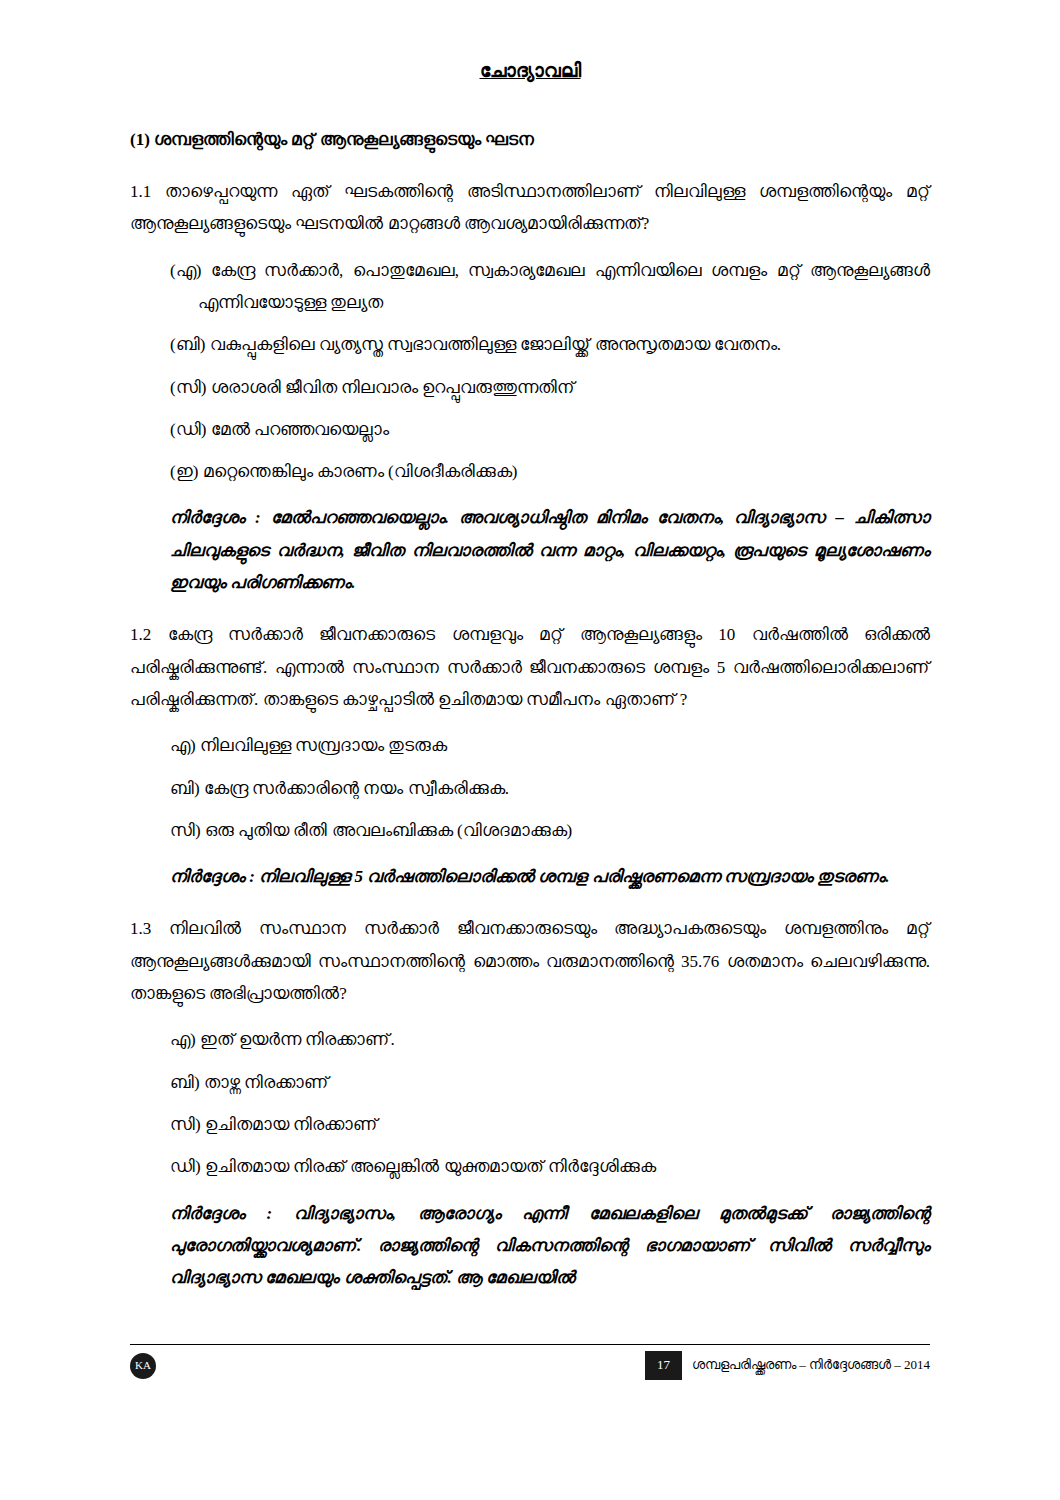ചോദ്യാവലി
(1) ശമ്പളത്തിന്റെയും മറ്റ് ആനുകൂല്യങ്ങളുടെയും ഘടന
1.1 താഴെപ്പറയുന്ന ഏത് ഘടകത്തിന്റെ അടിസ്ഥാനത്തിലാണ് നിലവിലുള്ള ശമ്പളത്തിന്റെയും മറ്റ് ആനുകൂല്യങ്ങളുടെയും ഘടനയിൽ മാറ്റങ്ങൾ ആവശ്യമായിരിക്കുന്നത്?
(എ) കേന്ദ്ര സർക്കാർ, പൊതുമേഖല, സ്വകാര്യമേഖല എന്നിവയിലെ ശമ്പളം മറ്റ് ആനുകൂല്യങ്ങൾ എന്നിവയോടുള്ള തുല്യത
(ബി) വകുപ്പുകളിലെ വ്യത്യസ്ത സ്വഭാവത്തിലുള്ള ജോലിയ്ക്ക് അനുസൃതമായ വേതനം.
(സി) ശരാശരി ജീവിത നിലവാരം ഉറപ്പുവരുത്തുന്നതിന്
(ഡി) മേൽ പറഞ്ഞവയെല്ലാം
(ഇ) മറ്റെന്തെങ്കിലും കാരണം (വിശദീകരിക്കുക)
നിർദ്ദേശം : മേൽപറഞ്ഞവയെല്ലാം. അവശ്യാധിഷ്ഠിത മിനിമം വേതനം, വിദ്യാഭ്യാസ – ചികിത്സാ ചിലവുകളുടെ വർദ്ധന, ജീവിത നിലവാരത്തിൽ വന്ന മാറ്റം, വിലക്കയറ്റം, രൂപയുടെ മൂല്യശോഷണം ഇവയും പരിഗണിക്കണം.
1.2 കേന്ദ്ര സർക്കാർ ജീവനക്കാരുടെ ശമ്പളവും മറ്റ് ആനുകൂല്യങ്ങളും 10 വർഷത്തിൽ ഒരിക്കൽ പരിഷ്കരിക്കുന്നുണ്ട്. എന്നാൽ സംസ്ഥാന സർക്കാർ ജീവനക്കാരുടെ ശമ്പളം 5 വർഷത്തിലൊരിക്കലാണ് പരിഷ്കരിക്കുന്നത്. താങ്കളുടെ കാഴ്ചപ്പാടിൽ ഉചിതമായ സമീപനം ഏതാണ് ?
എ) നിലവിലുള്ള സമ്പ്രദായം തുടരുക
ബി) കേന്ദ്ര സർക്കാരിന്റെ നയം സ്വീകരിക്കുക.
സി) ഒരു പുതിയ രീതി അവലംബിക്കുക (വിശദമാക്കുക)
നിർദ്ദേശം : നിലവിലുള്ള 5 വർഷത്തിലൊരിക്കൽ ശമ്പള പരിഷ്ക്കരണമെന്ന സമ്പ്രദായം തുടരണം.
1.3 നിലവിൽ സംസ്ഥാന സർക്കാർ ജീവനക്കാരുടെയും അദ്ധ്യാപകരുടെയും ശമ്പളത്തിനും മറ്റ് ആനുകൂല്യങ്ങൾക്കുമായി സംസ്ഥാനത്തിന്റെ മൊത്തം വരുമാനത്തിന്റെ 35.76 ശതമാനം ചെലവഴിക്കുന്നു. താങ്കളുടെ അഭിപ്രായത്തിൽ?
എ) ഇത് ഉയർന്ന നിരക്കാണ്.
ബി) താഴ്ന്ന നിരക്കാണ്
സി) ഉചിതമായ നിരക്കാണ്
ഡി) ഉചിതമായ നിരക്ക് അല്ലെങ്കിൽ യുക്തമായത് നിർദ്ദേശിക്കുക
നിർദ്ദേശം : വിദ്യാഭ്യാസം, ആരോഗ്യം എന്നീ മേഖലകളിലെ മുതൽമുടക്ക് രാജ്യത്തിന്റെ പുരോഗതിയ്ക്കാവശ്യമാണ്. രാജ്യത്തിന്റെ വികസനത്തിന്റെ ഭാഗമായാണ് സിവിൽ സർവ്വീസും വിദ്യാഭ്യാസ മേഖലയും ശക്തിപ്പെട്ടത്. ആ മേഖലയിൽ
KA
17
ശമ്പളപരിഷ്ക്കരണം – നിർദ്ദേശങ്ങൾ – 2014